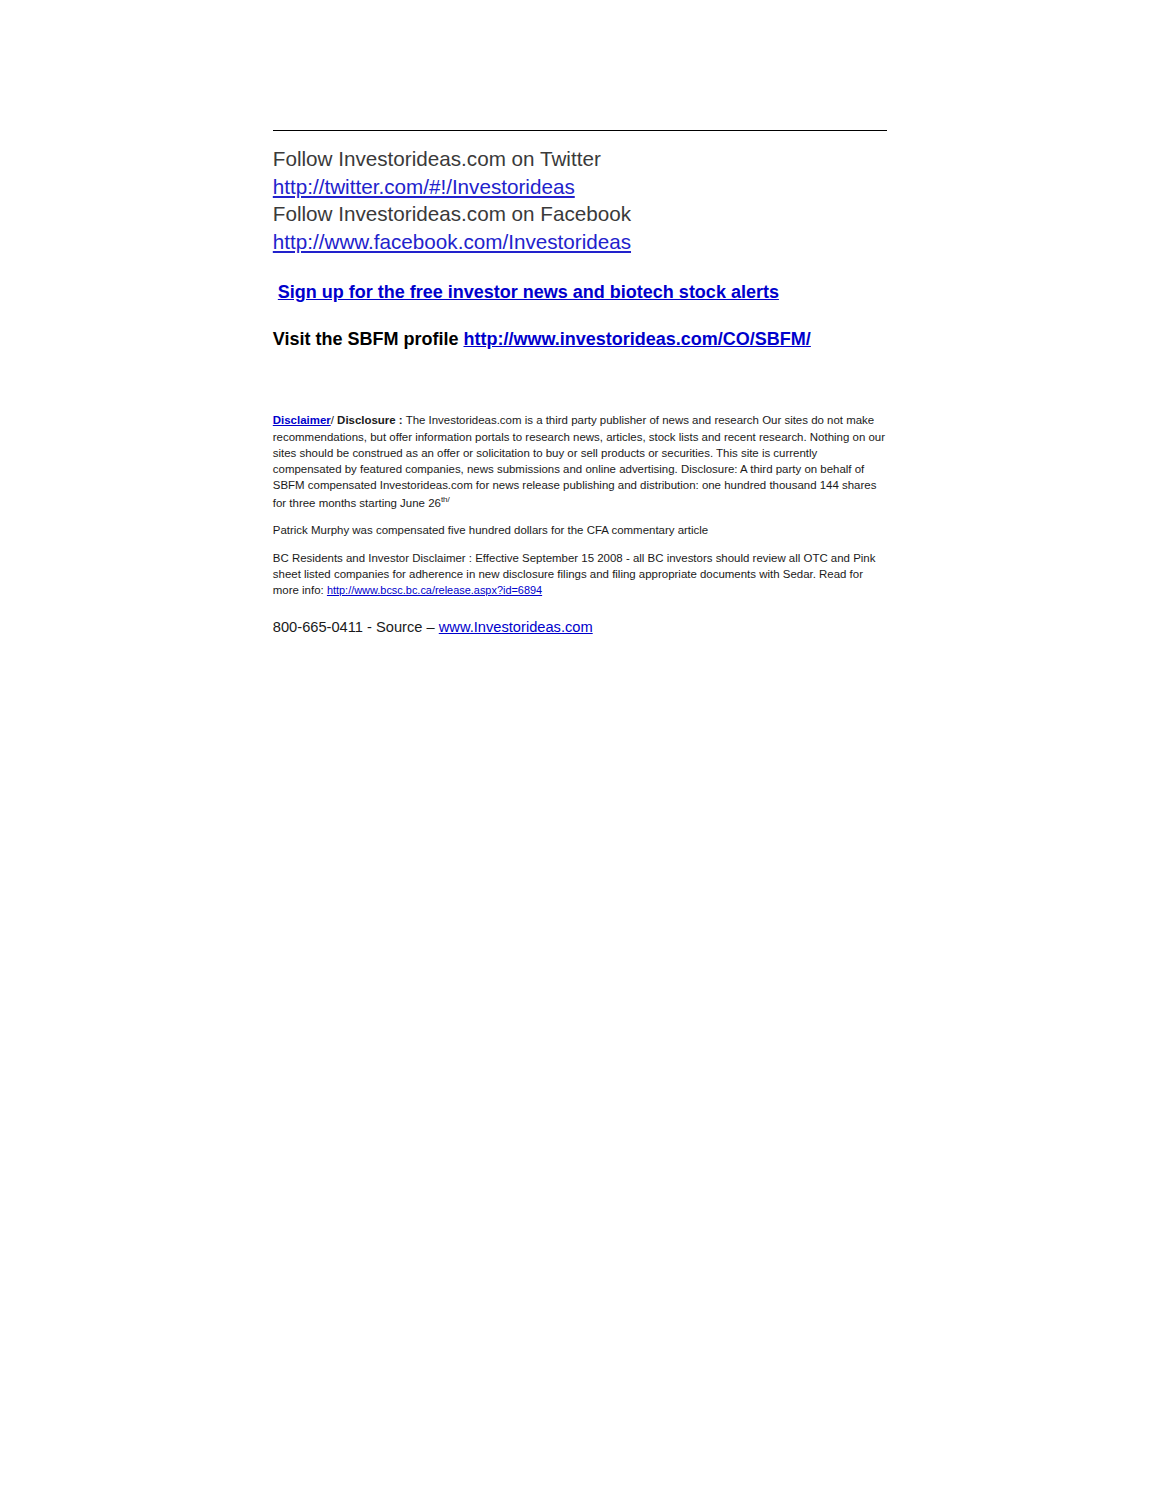Follow Investorideas.com on Twitter http://twitter.com/#!/Investorideas
Follow Investorideas.com on Facebook http://www.facebook.com/Investorideas
Sign up for the free investor news and biotech stock alerts
Visit the SBFM profile http://www.investorideas.com/CO/SBFM/
Disclaimer/ Disclosure : The Investorideas.com is a third party publisher of news and research Our sites do not make recommendations, but offer information portals to research news, articles, stock lists and recent research. Nothing on our sites should be construed as an offer or solicitation to buy or sell products or securities. This site is currently compensated by featured companies, news submissions and online advertising. Disclosure: A third party on behalf of SBFM compensated Investorideas.com for news release publishing and distribution: one hundred thousand 144 shares for three months starting June 26th/
Patrick Murphy was compensated five hundred dollars for the CFA commentary article
BC Residents and Investor Disclaimer : Effective September 15 2008 - all BC investors should review all OTC and Pink sheet listed companies for adherence in new disclosure filings and filing appropriate documents with Sedar. Read for more info: http://www.bcsc.bc.ca/release.aspx?id=6894
800-665-0411 - Source – www.Investorideas.com